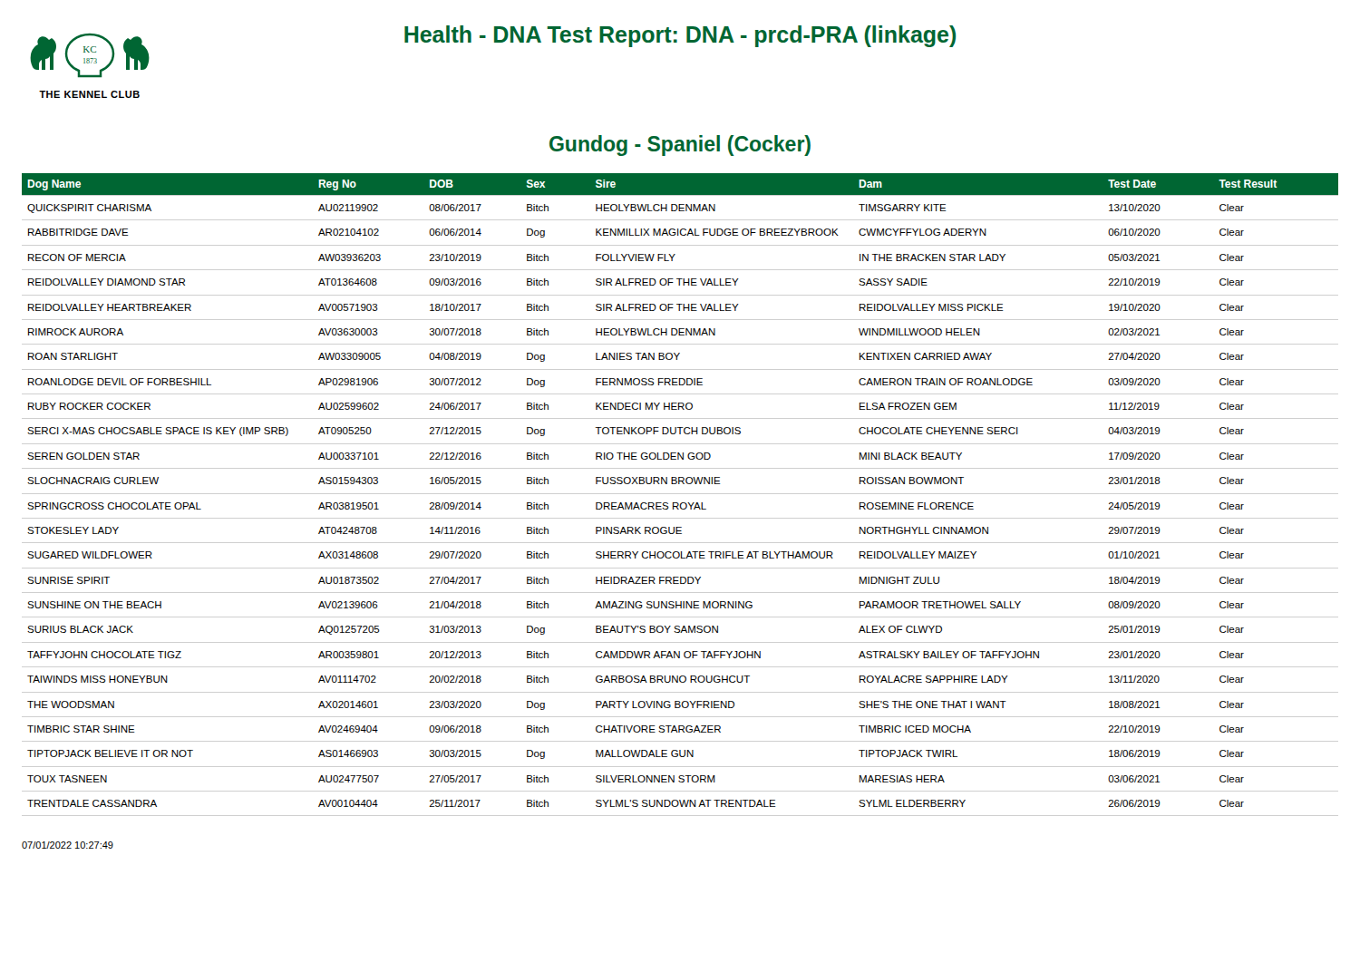KC 1873
THE KENNEL CLUB
Health - DNA Test Report: DNA - prcd-PRA (linkage)
Gundog - Spaniel (Cocker)
| Dog Name | Reg No | DOB | Sex | Sire | Dam | Test Date | Test Result |
| --- | --- | --- | --- | --- | --- | --- | --- |
| QUICKSPIRIT CHARISMA | AU02119902 | 08/06/2017 | Bitch | HEOLYBWLCH DENMAN | TIMSGARRY KITE | 13/10/2020 | Clear |
| RABBITRIDGE DAVE | AR02104102 | 06/06/2014 | Dog | KENMILLIX MAGICAL FUDGE OF BREEZYBROOK | CWMCYFFYLOG ADERYN | 06/10/2020 | Clear |
| RECON OF MERCIA | AW03936203 | 23/10/2019 | Bitch | FOLLYVIEW FLY | IN THE BRACKEN STAR LADY | 05/03/2021 | Clear |
| REIDOLVALLEY DIAMOND STAR | AT01364608 | 09/03/2016 | Bitch | SIR ALFRED OF THE VALLEY | SASSY SADIE | 22/10/2019 | Clear |
| REIDOLVALLEY HEARTBREAKER | AV00571903 | 18/10/2017 | Bitch | SIR ALFRED OF THE VALLEY | REIDOLVALLEY MISS PICKLE | 19/10/2020 | Clear |
| RIMROCK AURORA | AV03630003 | 30/07/2018 | Bitch | HEOLYBWLCH DENMAN | WINDMILLWOOD HELEN | 02/03/2021 | Clear |
| ROAN STARLIGHT | AW03309005 | 04/08/2019 | Dog | LANIES TAN BOY | KENTIXEN CARRIED AWAY | 27/04/2020 | Clear |
| ROANLODGE DEVIL OF FORBESHILL | AP02981906 | 30/07/2012 | Dog | FERNMOSS FREDDIE | CAMERON TRAIN OF ROANLODGE | 03/09/2020 | Clear |
| RUBY ROCKER COCKER | AU02599602 | 24/06/2017 | Bitch | KENDECI MY HERO | ELSA FROZEN GEM | 11/12/2019 | Clear |
| SERCI X-MAS CHOCSABLE SPACE IS KEY (IMP SRB) | AT0905250 | 27/12/2015 | Dog | TOTENKOPF DUTCH DUBOIS | CHOCOLATE CHEYENNE SERCI | 04/03/2019 | Clear |
| SEREN GOLDEN STAR | AU00337101 | 22/12/2016 | Bitch | RIO THE GOLDEN GOD | MINI BLACK BEAUTY | 17/09/2020 | Clear |
| SLOCHNACRAIG CURLEW | AS01594303 | 16/05/2015 | Bitch | FUSSOXBURN BROWNIE | ROISSAN BOWMONT | 23/01/2018 | Clear |
| SPRINGCROSS CHOCOLATE OPAL | AR03819501 | 28/09/2014 | Bitch | DREAMACRES ROYAL | ROSEMINE FLORENCE | 24/05/2019 | Clear |
| STOKESLEY LADY | AT04248708 | 14/11/2016 | Bitch | PINSARK ROGUE | NORTHGHYLL CINNAMON | 29/07/2019 | Clear |
| SUGARED WILDFLOWER | AX03148608 | 29/07/2020 | Bitch | SHERRY CHOCOLATE TRIFLE AT BLYTHAMOUR | REIDOLVALLEY MAIZEY | 01/10/2021 | Clear |
| SUNRISE SPIRIT | AU01873502 | 27/04/2017 | Bitch | HEIDRAZER FREDDY | MIDNIGHT ZULU | 18/04/2019 | Clear |
| SUNSHINE ON THE BEACH | AV02139606 | 21/04/2018 | Bitch | AMAZING SUNSHINE MORNING | PARAMOOR TRETHOWEL SALLY | 08/09/2020 | Clear |
| SURIUS BLACK JACK | AQ01257205 | 31/03/2013 | Dog | BEAUTY'S BOY SAMSON | ALEX OF CLWYD | 25/01/2019 | Clear |
| TAFFYJOHN CHOCOLATE TIGZ | AR00359801 | 20/12/2013 | Bitch | CAMDDWR AFAN OF TAFFYJOHN | ASTRALSKY BAILEY OF TAFFYJOHN | 23/01/2020 | Clear |
| TAIWINDS MISS HONEYBUN | AV01114702 | 20/02/2018 | Bitch | GARBOSA BRUNO ROUGHCUT | ROYALACRE SAPPHIRE LADY | 13/11/2020 | Clear |
| THE WOODSMAN | AX02014601 | 23/03/2020 | Dog | PARTY LOVING BOYFRIEND | SHE'S THE ONE THAT I WANT | 18/08/2021 | Clear |
| TIMBRIC STAR SHINE | AV02469404 | 09/06/2018 | Bitch | CHATIVORE STARGAZER | TIMBRIC ICED MOCHA | 22/10/2019 | Clear |
| TIPTOPJACK BELIEVE IT OR NOT | AS01466903 | 30/03/2015 | Dog | MALLOWDALE GUN | TIPTOPJACK TWIRL | 18/06/2019 | Clear |
| TOUX TASNEEN | AU02477507 | 27/05/2017 | Bitch | SILVERLONNEN STORM | MARESIAS HERA | 03/06/2021 | Clear |
| TRENTDALE CASSANDRA | AV00104404 | 25/11/2017 | Bitch | SYLML'S SUNDOWN AT TRENTDALE | SYLML ELDERBERRY | 26/06/2019 | Clear |
07/01/2022 10:27:49